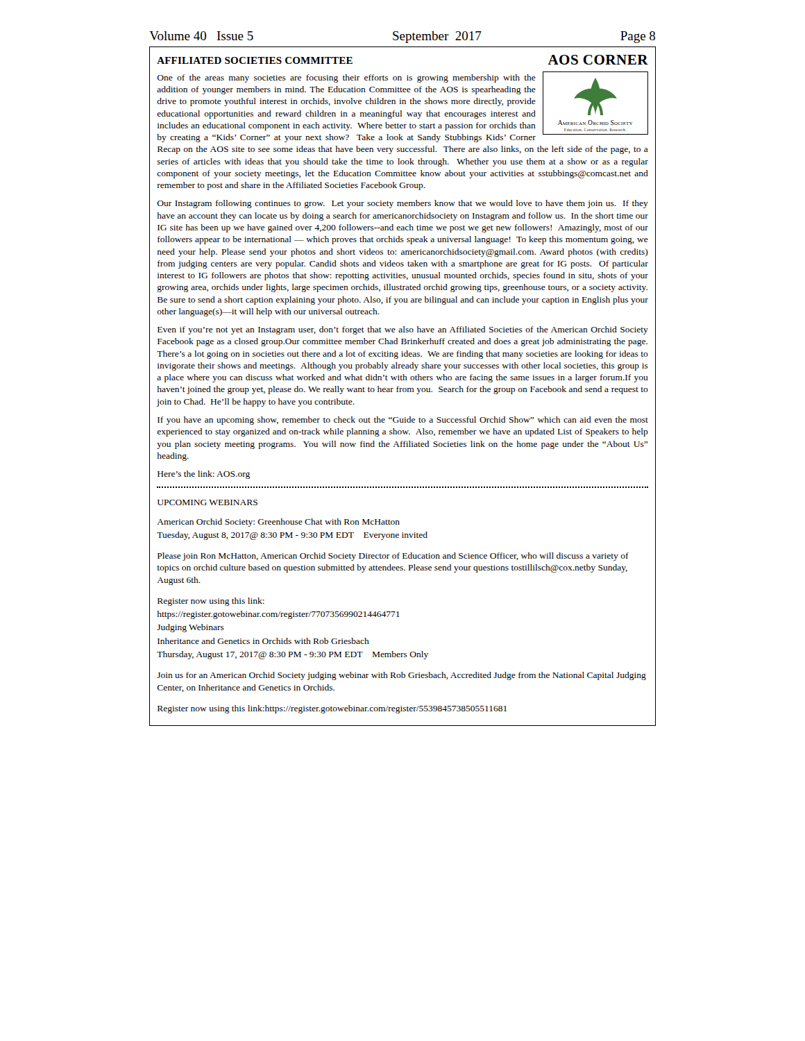Volume 40 Issue 5
September 2017
Page 8
AOS CORNER
AFFILIATED SOCIETIES COMMITTEE
American Orchid Society
Education. Conservation. Research.
One of the areas many societies are focusing their efforts on is growing membership with the addition of younger members in mind. The Education Committee of the AOS is spearheading the drive to promote youthful interest in orchids, involve children in the shows more directly, provide educational opportunities and reward children in a meaningful way that encourages interest and includes an educational component in each activity. Where better to start a passion for orchids than by creating a “Kids’ Corner” at your next show? Take a look at Sandy Stubbings Kids’ Corner Recap on the AOS site to see some ideas that have been very successful. There are also links, on the left side of the page, to a series of articles with ideas that you should take the time to look through. Whether you use them at a show or as a regular component of your society meetings, let the Education Committee know about your activities at sstubbings@comcast.net and remember to post and share in the Affiliated Societies Facebook Group.
Our Instagram following continues to grow. Let your society members know that we would love to have them join us. If they have an account they can locate us by doing a search for americanorchidsociety on Instagram and follow us. In the short time our IG site has been up we have gained over 4,200 followers--and each time we post we get new followers! Amazingly, most of our followers appear to be international — which proves that orchids speak a universal language! To keep this momentum going, we need your help. Please send your photos and short videos to: americanorchidsociety@gmail.com. Award photos (with credits) from judging centers are very popular. Candid shots and videos taken with a smartphone are great for IG posts. Of particular interest to IG followers are photos that show: repotting activities, unusual mounted orchids, species found in situ, shots of your growing area, orchids under lights, large specimen orchids, illustrated orchid growing tips, greenhouse tours, or a society activity. Be sure to send a short caption explaining your photo. Also, if you are bilingual and can include your caption in English plus your other language(s)—it will help with our universal outreach.
Even if you’re not yet an Instagram user, don’t forget that we also have an Affiliated Societies of the American Orchid Society Facebook page as a closed group.Our committee member Chad Brinkerhuff created and does a great job administrating the page. There’s a lot going on in societies out there and a lot of exciting ideas. We are finding that many societies are looking for ideas to invigorate their shows and meetings. Although you probably already share your successes with other local societies, this group is a place where you can discuss what worked and what didn’t with others who are facing the same issues in a larger forum.If you haven’t joined the group yet, please do. We really want to hear from you. Search for the group on Facebook and send a request to join to Chad. He’ll be happy to have you contribute.
If you have an upcoming show, remember to check out the “Guide to a Successful Orchid Show” which can aid even the most experienced to stay organized and on-track while planning a show. Also, remember we have an updated List of Speakers to help you plan society meeting programs. You will now find the Affiliated Societies link on the home page under the “About Us” heading.
Here’s the link: AOS.org
UPCOMING WEBINARS
American Orchid Society: Greenhouse Chat with Ron McHatton
Tuesday, August 8, 2017@ 8:30 PM - 9:30 PM EDT Everyone invited
Please join Ron McHatton, American Orchid Society Director of Education and Science Officer, who will discuss a variety of topics on orchid culture based on question submitted by attendees. Please send your questions tostillilsch@cox.netby Sunday, August 6th.
Register now using this link:
https://register.gotowebinar.com/register/7707356990214464771
Judging Webinars
Inheritance and Genetics in Orchids with Rob Griesbach
Thursday, August 17, 2017@ 8:30 PM - 9:30 PM EDT Members Only
Join us for an American Orchid Society judging webinar with Rob Griesbach, Accredited Judge from the National Capital Judging Center, on Inheritance and Genetics in Orchids.
Register now using this link:https://register.gotowebinar.com/register/5539845738505511681